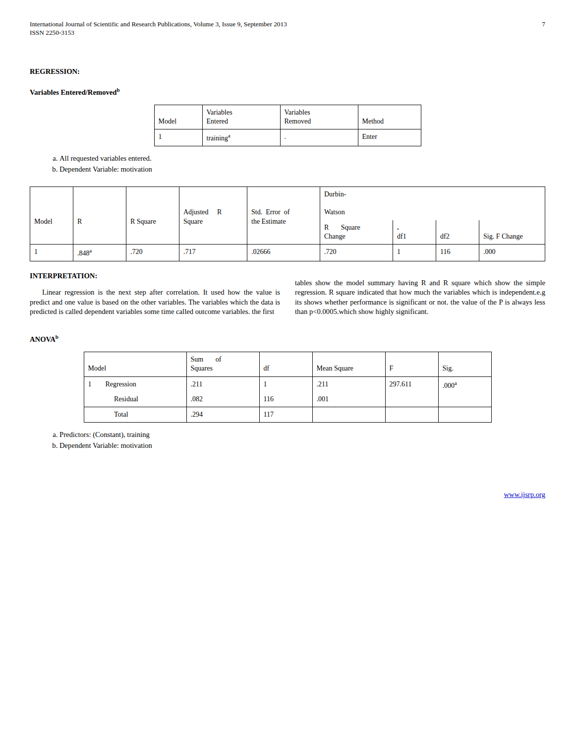International Journal of Scientific and Research Publications, Volume 3, Issue 9, September 2013
ISSN 2250-3153
7
REGRESSION:
Variables Entered/Removedb
| Model | Variables Entered | Variables Removed | Method |
| 1 | training a | . | Enter |
All requested variables entered.
Dependent Variable: motivation
| Model | R | R Square | Adjusted R Square | Std. Error of the Estimate | Durbin- Watson |
| R Square Change | . df1 | df2 | Sig. F Change |
| 1 | .848 a | .720 | .717 | .02666 | .720 | 1 | 116 | .000 |
INTERPRETATION:
Linear regression is the next step after correlation. It used how the value is predict and one value is based on the other variables. The variables which the data is predicted is called dependent variables some time called outcome variables. the first
tables show the model summary having R and R square which show the simple regression. R square indicated that how much the variables which is independent.e.g its shows whether performance is significant or not. the value of the P is always less than p<0.0005.which show highly significant.
ANOVAb
| Model | Sum of Squares | df | Mean Square | F | Sig. |
| 1 Regression | .211 | 1 | .211 | 297.611 | .000 a |
| Residual | .082 | 116 | .001 |
| Total | .294 | 117 | | | |
Predictors: (Constant), training
Dependent Variable: motivation
www.ijsrp.org